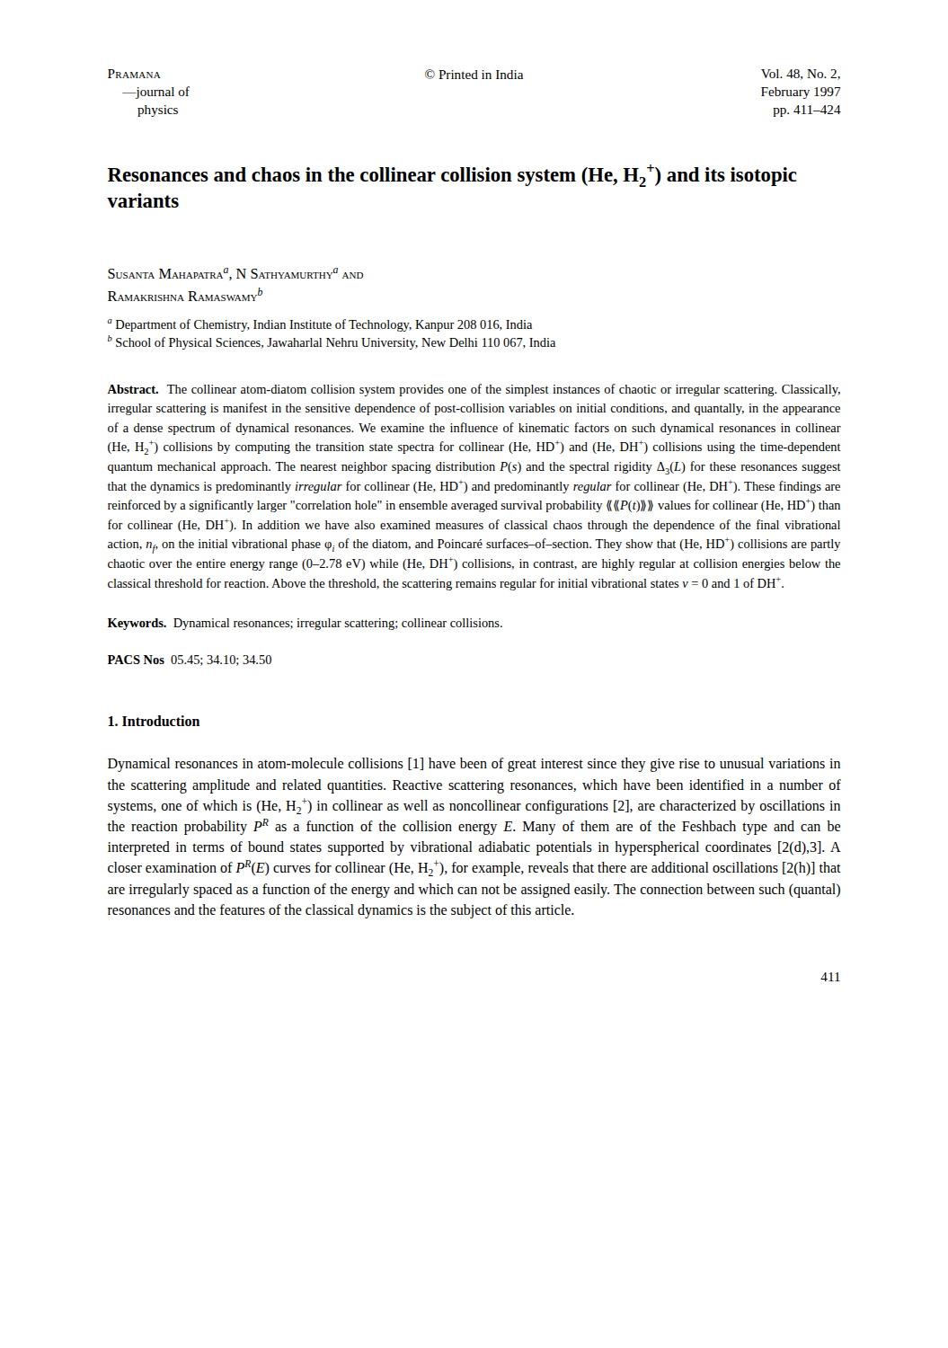| Pramana —journal of physics | © Printed in India | Vol. 48, No. 2, February 1997 pp. 411–424 |
Resonances and chaos in the collinear collision system (He, H2+) and its isotopic variants
Susanta Mahapatraa, N Sathyamurthya and
Ramakrishna Ramaswamyb
a Department of Chemistry, Indian Institute of Technology, Kanpur 208 016, India
b School of Physical Sciences, Jawaharlal Nehru University, New Delhi 110 067, India
Abstract. The collinear atom-diatom collision system provides one of the simplest instances of chaotic or irregular scattering. Classically, irregular scattering is manifest in the sensitive dependence of post-collision variables on initial conditions, and quantally, in the appearance of a dense spectrum of dynamical resonances. We examine the influence of kinematic factors on such dynamical resonances in collinear (He, H2+) collisions by computing the transition state spectra for collinear (He, HD+) and (He, DH+) collisions using the time-dependent quantum mechanical approach. The nearest neighbor spacing distribution P(s) and the spectral rigidity Δ3(L) for these resonances suggest that the dynamics is predominantly irregular for collinear (He, HD+) and predominantly regular for collinear (He, DH+). These findings are reinforced by a significantly larger "correlation hole" in ensemble averaged survival probability ⟪⟪P(t)⟫⟫ values for collinear (He, HD+) than for collinear (He, DH+). In addition we have also examined measures of classical chaos through the dependence of the final vibrational action, nf, on the initial vibrational phase φi of the diatom, and Poincaré surfaces–of–section. They show that (He, HD+) collisions are partly chaotic over the entire energy range (0–2.78 eV) while (He, DH+) collisions, in contrast, are highly regular at collision energies below the classical threshold for reaction. Above the threshold, the scattering remains regular for initial vibrational states v = 0 and 1 of DH+.
Keywords. Dynamical resonances; irregular scattering; collinear collisions.
PACS Nos 05.45; 34.10; 34.50
1. Introduction
Dynamical resonances in atom-molecule collisions [1] have been of great interest since they give rise to unusual variations in the scattering amplitude and related quantities. Reactive scattering resonances, which have been identified in a number of systems, one of which is (He, H2+) in collinear as well as noncollinear configurations [2], are characterized by oscillations in the reaction probability PR as a function of the collision energy E. Many of them are of the Feshbach type and can be interpreted in terms of bound states supported by vibrational adiabatic potentials in hyperspherical coordinates [2(d),3]. A closer examination of PR(E) curves for collinear (He, H2+), for example, reveals that there are additional oscillations [2(h)] that are irregularly spaced as a function of the energy and which can not be assigned easily. The connection between such (quantal) resonances and the features of the classical dynamics is the subject of this article.
411